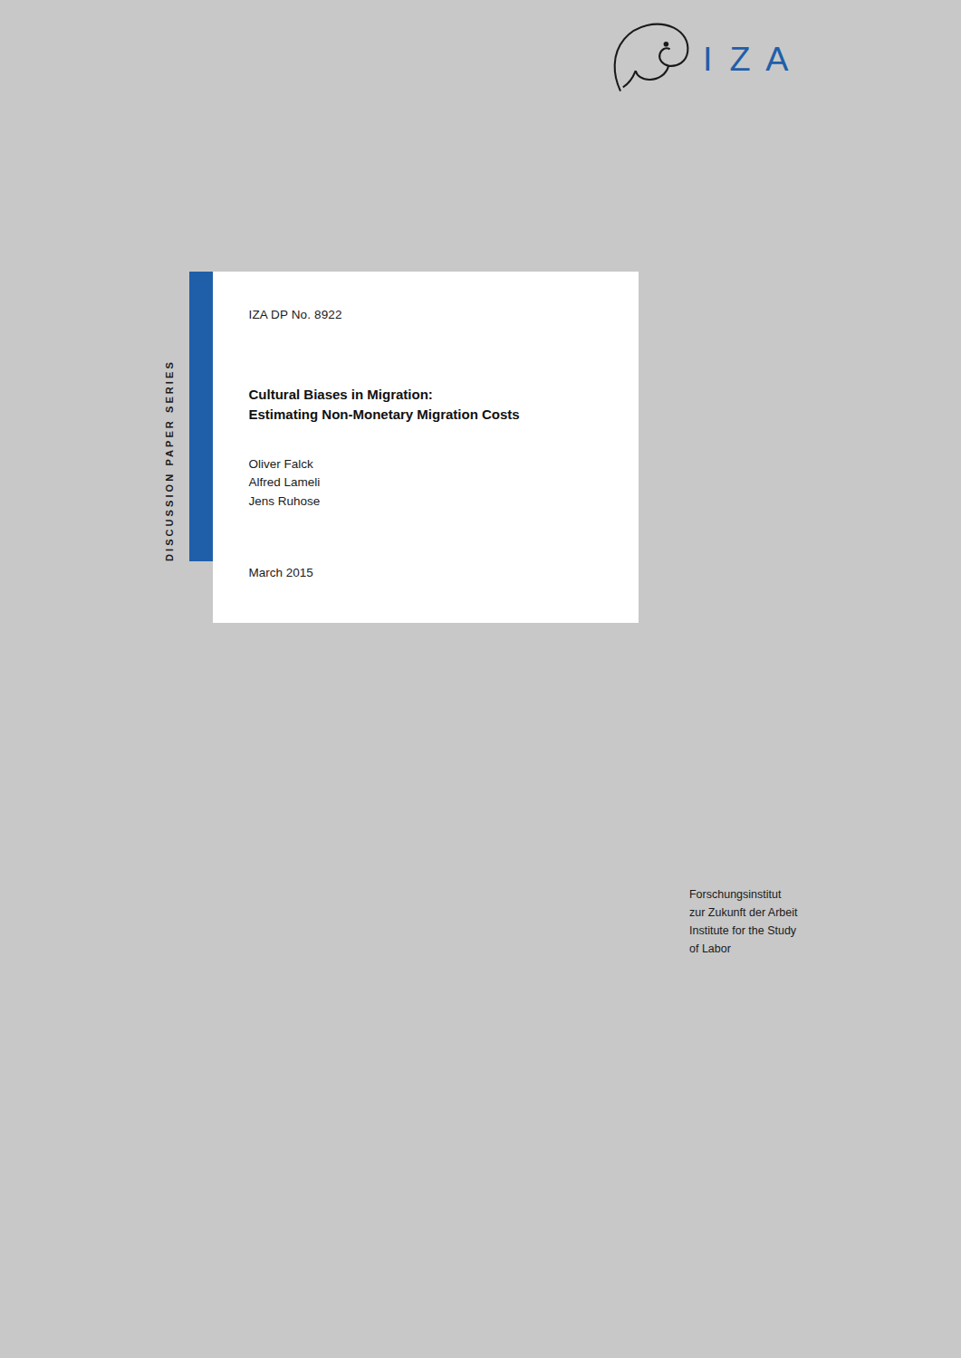IZA I Z A
Discussion Paper Series
IZA DP No. 8922
Cultural Biases in Migration:
Estimating Non-Monetary Migration Costs
Oliver Falck
Alfred Lameli
Jens Ruhose
March 2015
Forschungsinstitut
zur Zukunft der Arbeit
Institute for the Study
of Labor